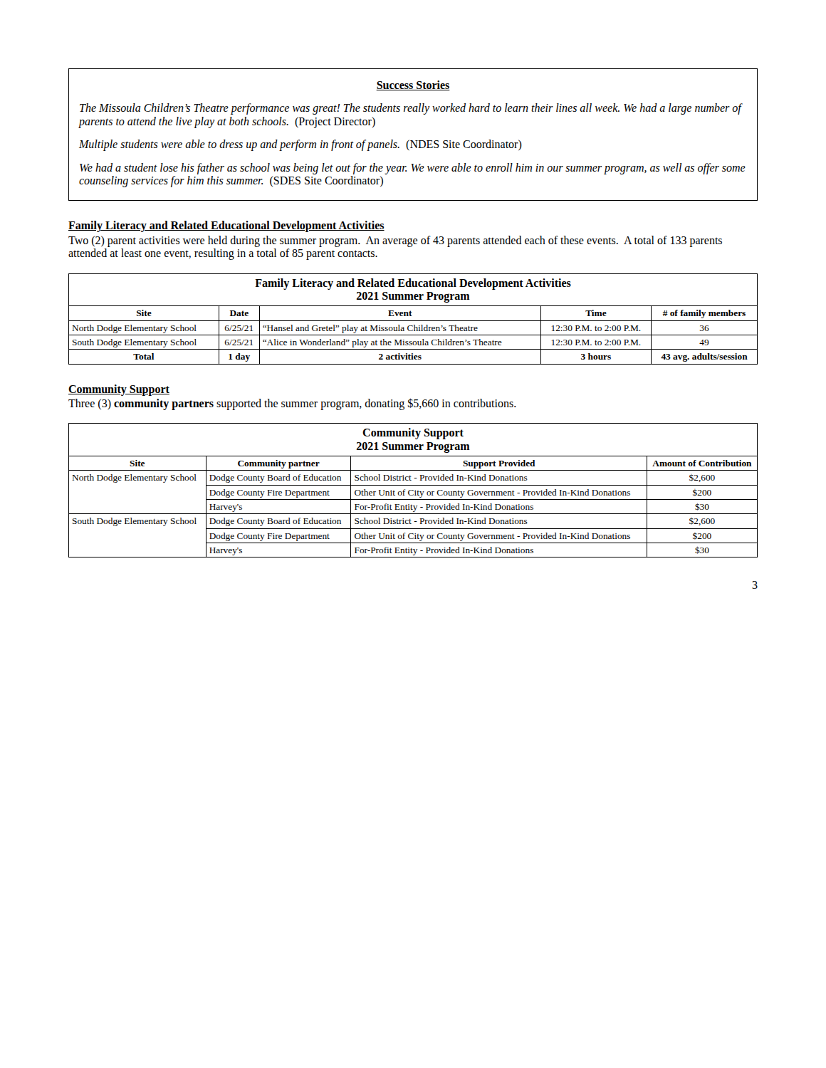Success Stories
The Missoula Children’s Theatre performance was great! The students really worked hard to learn their lines all week. We had a large number of parents to attend the live play at both schools. (Project Director)
Multiple students were able to dress up and perform in front of panels. (NDES Site Coordinator)
We had a student lose his father as school was being let out for the year. We were able to enroll him in our summer program, as well as offer some counseling services for him this summer. (SDES Site Coordinator)
Family Literacy and Related Educational Development Activities
Two (2) parent activities were held during the summer program. An average of 43 parents attended each of these events. A total of 133 parents attended at least one event, resulting in a total of 85 parent contacts.
| Family Literacy and Related Educational Development Activities 2021 Summer Program |
| Site | Date | Event | Time | # of family members |
| North Dodge Elementary School | 6/25/21 | “Hansel and Gretel” play at Missoula Children’s Theatre | 12:30 P.M. to 2:00 P.M. | 36 |
| South Dodge Elementary School | 6/25/21 | “Alice in Wonderland” play at the Missoula Children’s Theatre | 12:30 P.M. to 2:00 P.M. | 49 |
| Total | 1 day | 2 activities | 3 hours | 43 avg. adults/session |
Community Support
Three (3) community partners supported the summer program, donating $5,660 in contributions.
| Community Support 2021 Summer Program |
| Site | Community partner | Support Provided | Amount of Contribution |
| North Dodge Elementary School | Dodge County Board of Education | School District - Provided In-Kind Donations | $2,600 |
| Dodge County Fire Department | Other Unit of City or County Government - Provided In-Kind Donations | $200 |
| Harvey's | For-Profit Entity - Provided In-Kind Donations | $30 |
| South Dodge Elementary School | Dodge County Board of Education | School District - Provided In-Kind Donations | $2,600 |
| Dodge County Fire Department | Other Unit of City or County Government - Provided In-Kind Donations | $200 |
| Harvey's | For-Profit Entity - Provided In-Kind Donations | $30 |
3